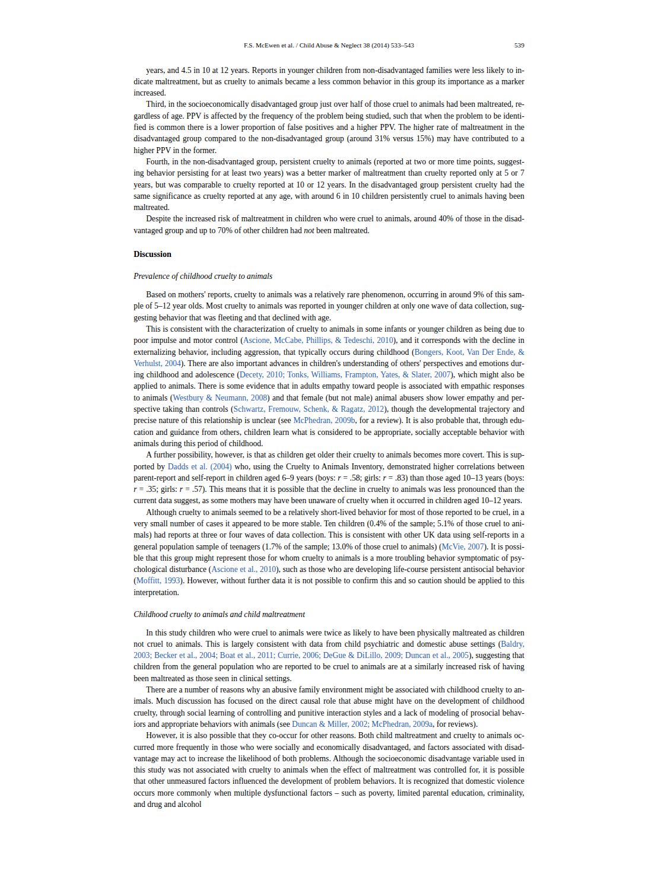F.S. McEwen et al. / Child Abuse & Neglect 38 (2014) 533–543
539
years, and 4.5 in 10 at 12 years. Reports in younger children from non-disadvantaged families were less likely to indicate maltreatment, but as cruelty to animals became a less common behavior in this group its importance as a marker increased.
Third, in the socioeconomically disadvantaged group just over half of those cruel to animals had been maltreated, regardless of age. PPV is affected by the frequency of the problem being studied, such that when the problem to be identified is common there is a lower proportion of false positives and a higher PPV. The higher rate of maltreatment in the disadvantaged group compared to the non-disadvantaged group (around 31% versus 15%) may have contributed to a higher PPV in the former.
Fourth, in the non-disadvantaged group, persistent cruelty to animals (reported at two or more time points, suggesting behavior persisting for at least two years) was a better marker of maltreatment than cruelty reported only at 5 or 7 years, but was comparable to cruelty reported at 10 or 12 years. In the disadvantaged group persistent cruelty had the same significance as cruelty reported at any age, with around 6 in 10 children persistently cruel to animals having been maltreated.
Despite the increased risk of maltreatment in children who were cruel to animals, around 40% of those in the disadvantaged group and up to 70% of other children had not been maltreated.
Discussion
Prevalence of childhood cruelty to animals
Based on mothers' reports, cruelty to animals was a relatively rare phenomenon, occurring in around 9% of this sample of 5–12 year olds. Most cruelty to animals was reported in younger children at only one wave of data collection, suggesting behavior that was fleeting and that declined with age.
This is consistent with the characterization of cruelty to animals in some infants or younger children as being due to poor impulse and motor control (Ascione, McCabe, Phillips, & Tedeschi, 2010), and it corresponds with the decline in externalizing behavior, including aggression, that typically occurs during childhood (Bongers, Koot, Van Der Ende, & Verhulst, 2004). There are also important advances in children's understanding of others' perspectives and emotions during childhood and adolescence (Decety, 2010; Tonks, Williams, Frampton, Yates, & Slater, 2007), which might also be applied to animals. There is some evidence that in adults empathy toward people is associated with empathic responses to animals (Westbury & Neumann, 2008) and that female (but not male) animal abusers show lower empathy and perspective taking than controls (Schwartz, Fremouw, Schenk, & Ragatz, 2012), though the developmental trajectory and precise nature of this relationship is unclear (see McPhedran, 2009b, for a review). It is also probable that, through education and guidance from others, children learn what is considered to be appropriate, socially acceptable behavior with animals during this period of childhood.
A further possibility, however, is that as children get older their cruelty to animals becomes more covert. This is supported by Dadds et al. (2004) who, using the Cruelty to Animals Inventory, demonstrated higher correlations between parent-report and self-report in children aged 6–9 years (boys: r = .58; girls: r = .83) than those aged 10–13 years (boys: r = .35; girls: r = .57). This means that it is possible that the decline in cruelty to animals was less pronounced than the current data suggest, as some mothers may have been unaware of cruelty when it occurred in children aged 10–12 years.
Although cruelty to animals seemed to be a relatively short-lived behavior for most of those reported to be cruel, in a very small number of cases it appeared to be more stable. Ten children (0.4% of the sample; 5.1% of those cruel to animals) had reports at three or four waves of data collection. This is consistent with other UK data using self-reports in a general population sample of teenagers (1.7% of the sample; 13.0% of those cruel to animals) (McVie, 2007). It is possible that this group might represent those for whom cruelty to animals is a more troubling behavior symptomatic of psychological disturbance (Ascione et al., 2010), such as those who are developing life-course persistent antisocial behavior (Moffitt, 1993). However, without further data it is not possible to confirm this and so caution should be applied to this interpretation.
Childhood cruelty to animals and child maltreatment
In this study children who were cruel to animals were twice as likely to have been physically maltreated as children not cruel to animals. This is largely consistent with data from child psychiatric and domestic abuse settings (Baldry, 2003; Becker et al., 2004; Boat et al., 2011; Currie, 2006; DeGue & DiLillo, 2009; Duncan et al., 2005), suggesting that children from the general population who are reported to be cruel to animals are at a similarly increased risk of having been maltreated as those seen in clinical settings.
There are a number of reasons why an abusive family environment might be associated with childhood cruelty to animals. Much discussion has focused on the direct causal role that abuse might have on the development of childhood cruelty, through social learning of controlling and punitive interaction styles and a lack of modeling of prosocial behaviors and appropriate behaviors with animals (see Duncan & Miller, 2002; McPhedran, 2009a, for reviews).
However, it is also possible that they co-occur for other reasons. Both child maltreatment and cruelty to animals occurred more frequently in those who were socially and economically disadvantaged, and factors associated with disadvantage may act to increase the likelihood of both problems. Although the socioeconomic disadvantage variable used in this study was not associated with cruelty to animals when the effect of maltreatment was controlled for, it is possible that other unmeasured factors influenced the development of problem behaviors. It is recognized that domestic violence occurs more commonly when multiple dysfunctional factors – such as poverty, limited parental education, criminality, and drug and alcohol